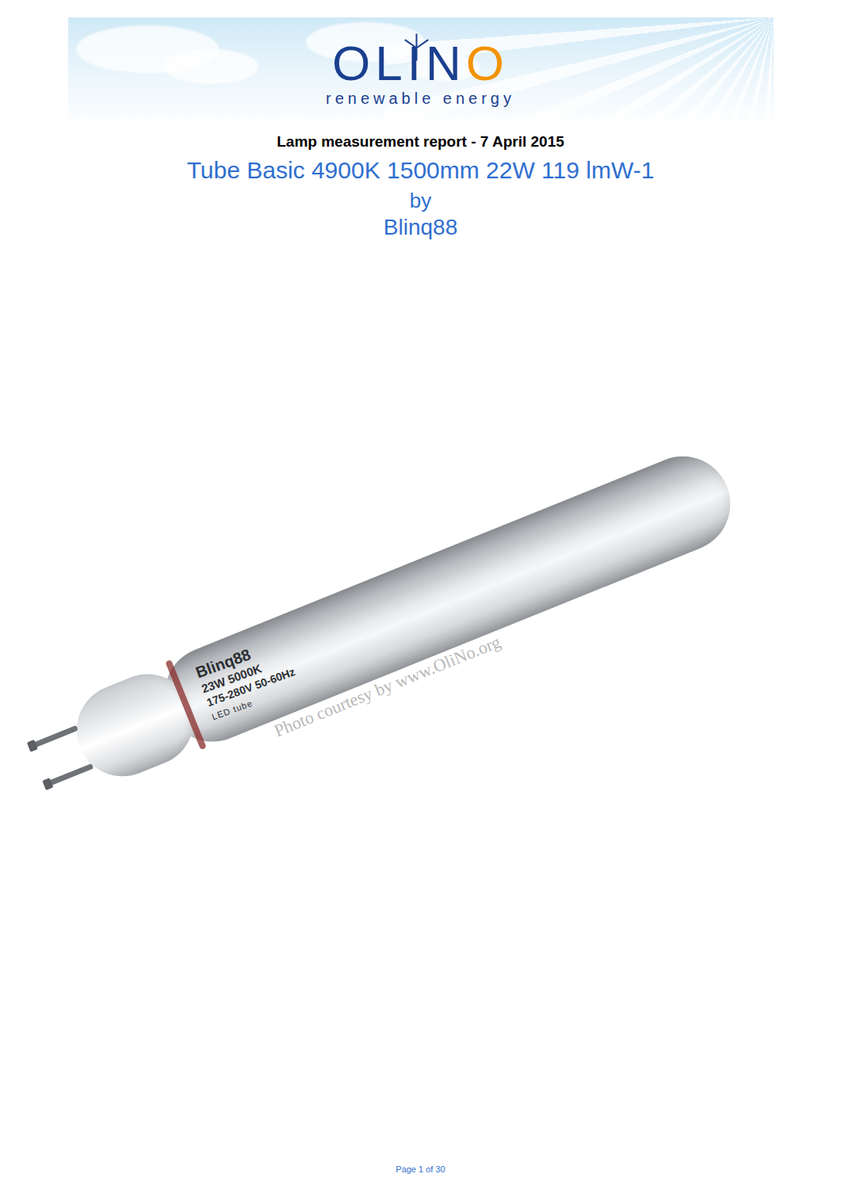OLINO
renewable energy
Lamp measurement report - 7 April 2015
Tube Basic 4900K 1500mm 22W 119 lmW-1
by
Blinq88
Blinq88
23W 5000K
175-280V 50-60Hz
LED tube
Photo courtesy by www.OliNo.org
Page 1 of 30